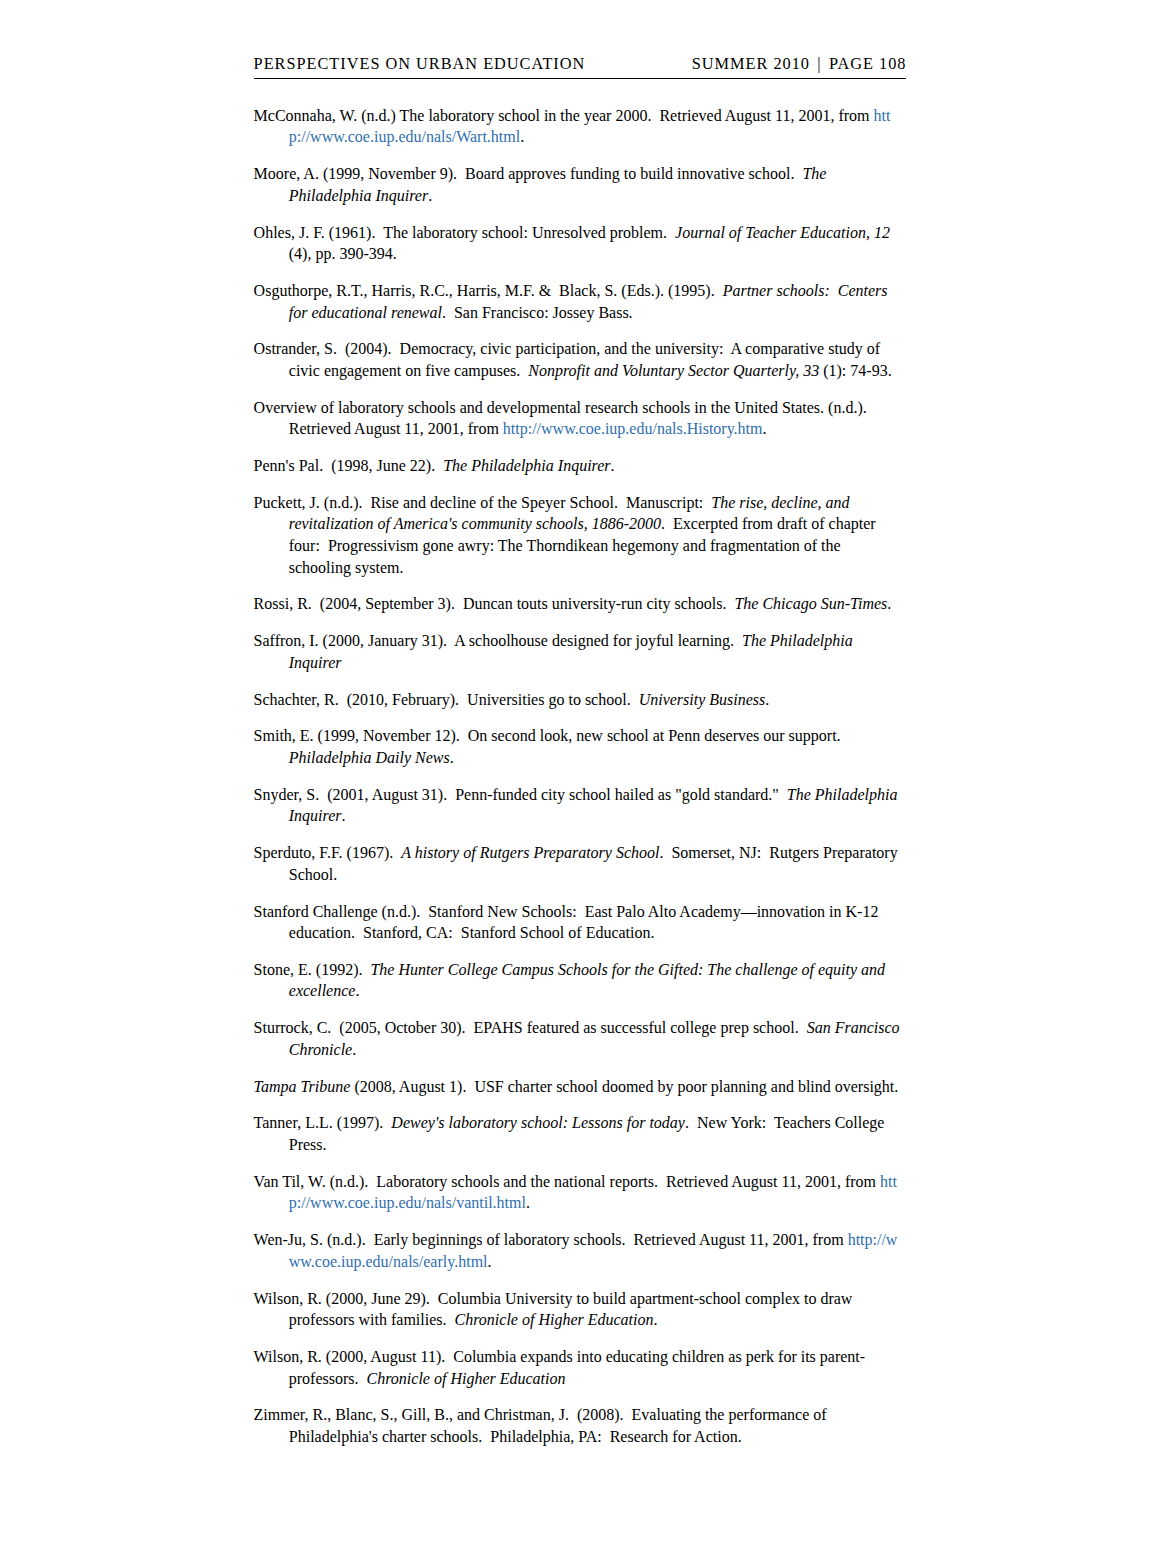Perspectives on Urban Education Summer 2010|Page 108
McConnaha, W. (n.d.) The laboratory school in the year 2000. Retrieved August 11, 2001, from http://www.coe.iup.edu/nals/Wart.html.
Moore, A. (1999, November 9). Board approves funding to build innovative school. The Philadelphia Inquirer.
Ohles, J. F. (1961). The laboratory school: Unresolved problem. Journal of Teacher Education, 12 (4), pp. 390-394.
Osguthorpe, R.T., Harris, R.C., Harris, M.F. & Black, S. (Eds.). (1995). Partner schools: Centers for educational renewal. San Francisco: Jossey Bass.
Ostrander, S. (2004). Democracy, civic participation, and the university: A comparative study of civic engagement on five campuses. Nonprofit and Voluntary Sector Quarterly, 33 (1): 74-93.
Overview of laboratory schools and developmental research schools in the United States. (n.d.). Retrieved August 11, 2001, from http://www.coe.iup.edu/nals.History.htm.
Penn's Pal. (1998, June 22). The Philadelphia Inquirer.
Puckett, J. (n.d.). Rise and decline of the Speyer School. Manuscript: The rise, decline, and revitalization of America's community schools, 1886-2000. Excerpted from draft of chapter four: Progressivism gone awry: The Thorndikean hegemony and fragmentation of the schooling system.
Rossi, R. (2004, September 3). Duncan touts university-run city schools. The Chicago Sun-Times.
Saffron, I. (2000, January 31). A schoolhouse designed for joyful learning. The Philadelphia Inquirer
Schachter, R. (2010, February). Universities go to school. University Business.
Smith, E. (1999, November 12). On second look, new school at Penn deserves our support. Philadelphia Daily News.
Snyder, S. (2001, August 31). Penn-funded city school hailed as "gold standard." The Philadelphia Inquirer.
Sperduto, F.F. (1967). A history of Rutgers Preparatory School. Somerset, NJ: Rutgers Preparatory School.
Stanford Challenge (n.d.). Stanford New Schools: East Palo Alto Academy—innovation in K-12 education. Stanford, CA: Stanford School of Education.
Stone, E. (1992). The Hunter College Campus Schools for the Gifted: The challenge of equity and excellence.
Sturrock, C. (2005, October 30). EPAHS featured as successful college prep school. San Francisco Chronicle.
Tampa Tribune (2008, August 1). USF charter school doomed by poor planning and blind oversight.
Tanner, L.L. (1997). Dewey's laboratory school: Lessons for today. New York: Teachers College Press.
Van Til, W. (n.d.). Laboratory schools and the national reports. Retrieved August 11, 2001, from http://www.coe.iup.edu/nals/vantil.html.
Wen-Ju, S. (n.d.). Early beginnings of laboratory schools. Retrieved August 11, 2001, from http://www.coe.iup.edu/nals/early.html.
Wilson, R. (2000, June 29). Columbia University to build apartment-school complex to draw professors with families. Chronicle of Higher Education.
Wilson, R. (2000, August 11). Columbia expands into educating children as perk for its parent-professors. Chronicle of Higher Education
Zimmer, R., Blanc, S., Gill, B., and Christman, J. (2008). Evaluating the performance of Philadelphia's charter schools. Philadelphia, PA: Research for Action.